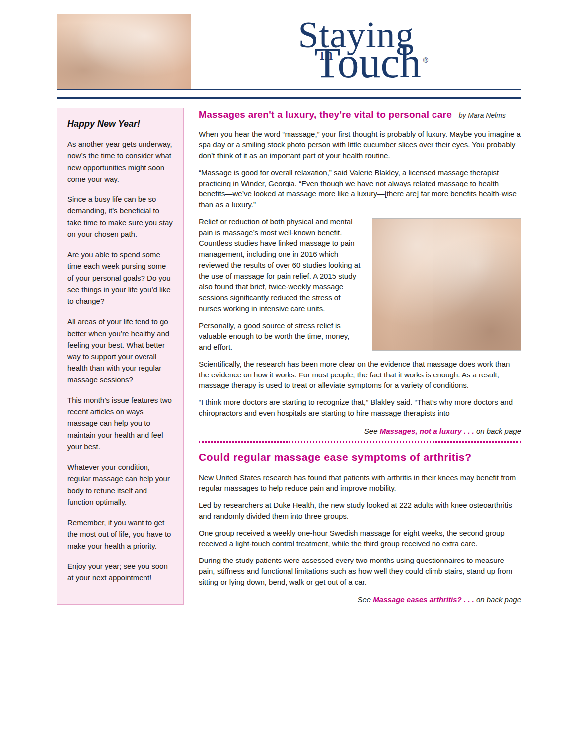Staying in Touch®
Happy New Year!
As another year gets underway, now’s the time to consider what new opportunities might soon come your way.
Since a busy life can be so demanding, it’s beneficial to take time to make sure you stay on your chosen path.
Are you able to spend some time each week pursing some of your personal goals? Do you see things in your life you’d like to change?
All areas of your life tend to go better when you’re healthy and feeling your best. What better way to support your overall health than with your regular massage sessions?
This month’s issue features two recent articles on ways massage can help you to maintain your health and feel your best.
Whatever your condition, regular massage can help your body to retune itself and function optimally.
Remember, if you want to get the most out of life, you have to make your health a priority.
Enjoy your year; see you soon at your next appointment!
Massages aren't a luxury, they're vital to personal care by Mara Nelms
When you hear the word “massage,” your first thought is probably of luxury. Maybe you imagine a spa day or a smiling stock photo person with little cucumber slices over their eyes. You probably don’t think of it as an important part of your health routine.
“Massage is good for overall relaxation,” said Valerie Blakley, a licensed massage therapist practicing in Winder, Georgia. “Even though we have not always related massage to health benefits—we’ve looked at massage more like a luxury—[there are] far more benefits health-wise than as a luxury.”
Relief or reduction of both physical and mental pain is massage’s most well-known benefit. Countless studies have linked massage to pain management, including one in 2016 which reviewed the results of over 60 studies looking at the use of massage for pain relief. A 2015 study also found that brief, twice-weekly massage sessions significantly reduced the stress of nurses working in intensive care units.
Personally, a good source of stress relief is valuable enough to be worth the time, money, and effort.
Scientifically, the research has been more clear on the evidence that massage does work than the evidence on how it works. For most people, the fact that it works is enough. As a result, massage therapy is used to treat or alleviate symptoms for a variety of conditions.
“I think more doctors are starting to recognize that,” Blakley said. “That’s why more doctors and chiropractors and even hospitals are starting to hire massage therapists into
See Massages, not a luxury . . . on back page
Could regular massage ease symptoms of arthritis?
New United States research has found that patients with arthritis in their knees may benefit from regular massages to help reduce pain and improve mobility.
Led by researchers at Duke Health, the new study looked at 222 adults with knee osteoarthritis and randomly divided them into three groups.
One group received a weekly one-hour Swedish massage for eight weeks, the second group received a light-touch control treatment, while the third group received no extra care.
During the study patients were assessed every two months using questionnaires to measure pain, stiffness and functional limitations such as how well they could climb stairs, stand up from sitting or lying down, bend, walk or get out of a car.
See Massage eases arthritis? . . . on back page